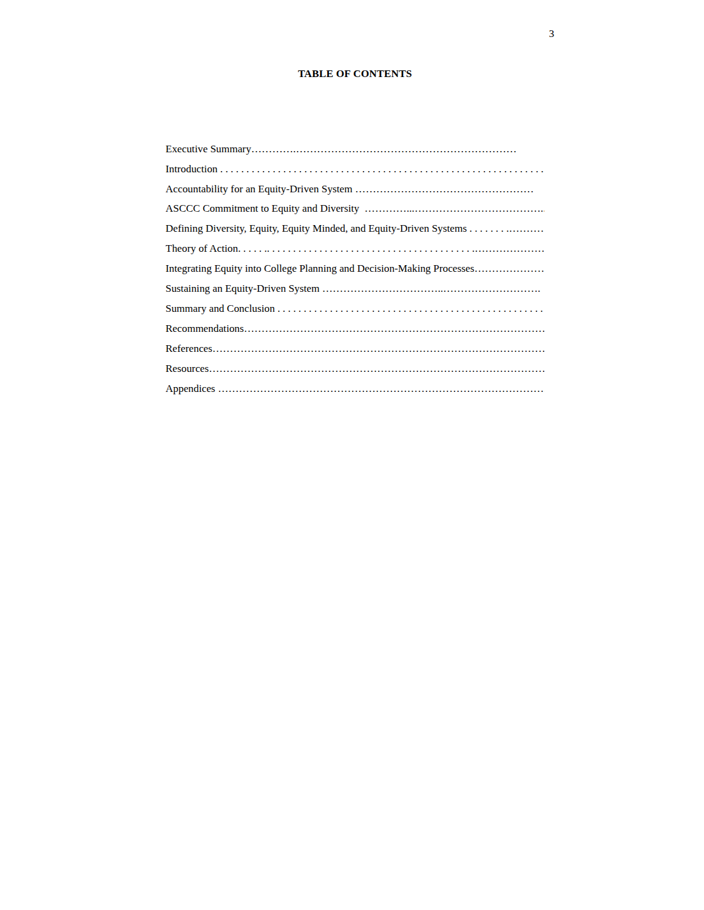3
TABLE OF CONTENTS
Executive Summary………….………………………………………………………
Introduction . . . . . . . . . . . . . . . . . . . . . . . . . . . . . . . . . . . . . . . . . . . . . . . . . . . . . . . . . . . . . . . . . . . . . .
Accountability for an Equity-Driven System ……………………………………………
ASCCC Commitment to Equity and Diversity …………...………………………………...
Defining Diversity, Equity, Equity Minded, and Equity-Driven Systems . . . . . . . .……………
Theory of Action. . . . . .. . . . . . . . . . . . . . . . . . . . . . . . . . . . . . . . . . . . . . . .…………………………
Integrating Equity into College Planning and Decision-Making Processes…………………….
Sustaining an Equity-Driven System ……………………………..……………………….
Summary and Conclusion . . . . . . . . . . . . . . . . . . . . . . . . . . . . . . . . . . . . . . . . . . . . . . . . . . . . . . . . .
Recommendations………………………………………………………………………………
References…………………………………………………………………………………………
Resources……………………………………………………………………………………….
Appendices …………………………………………………………………………………..